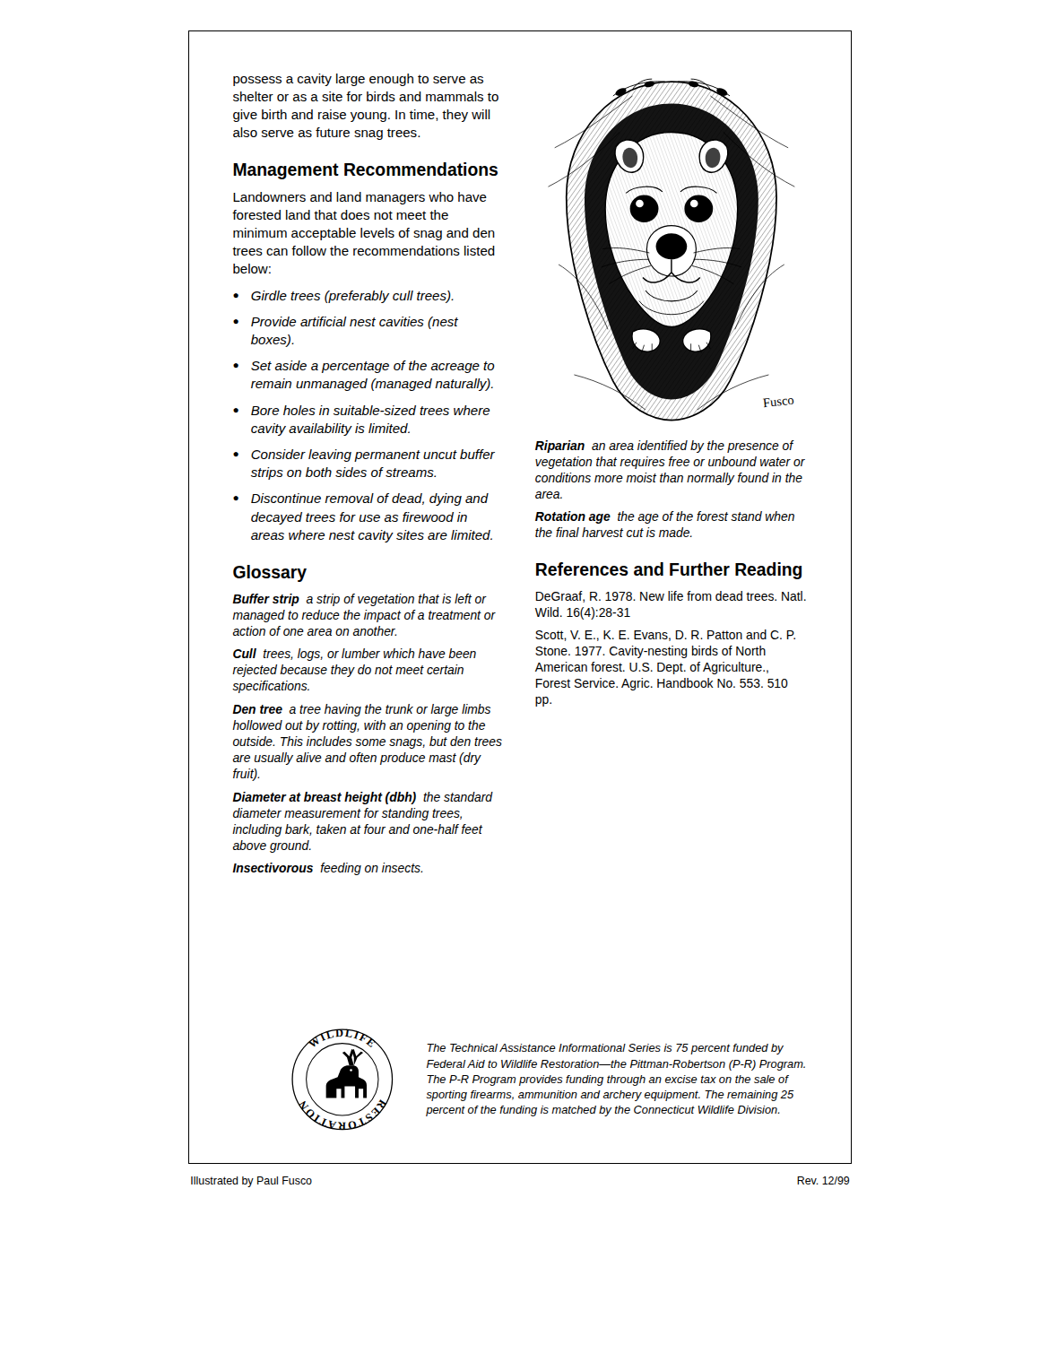possess a cavity large enough to serve as shelter or as a site for birds and mammals to give birth and raise young. In time, they will also serve as future snag trees.
Management Recommendations
Landowners and land managers who have forested land that does not meet the minimum acceptable levels of snag and den trees can follow the recommendations listed below:
Girdle trees (preferably cull trees).
Provide artificial nest cavities (nest boxes).
Set aside a percentage of the acreage to remain unmanaged (managed naturally).
Bore holes in suitable-sized trees where cavity availability is limited.
Consider leaving permanent uncut buffer strips on both sides of streams.
Discontinue removal of dead, dying and decayed trees for use as firewood in areas where nest cavity sites are limited.
Glossary
Buffer strip a strip of vegetation that is left or managed to reduce the impact of a treatment or action of one area on another.
Cull trees, logs, or lumber which have been rejected because they do not meet certain specifications.
Den tree a tree having the trunk or large limbs hollowed out by rotting, with an opening to the outside. This includes some snags, but den trees are usually alive and often produce mast (dry fruit).
Diameter at breast height (dbh) the standard diameter measurement for standing trees, including bark, taken at four and one-half feet above ground.
Insectivorous feeding on insects.
Fusco
Riparian an area identified by the presence of vegetation that requires free or unbound water or conditions more moist than normally found in the area.
Rotation age the age of the forest stand when the final harvest cut is made.
References and Further Reading
DeGraaf, R. 1978. New life from dead trees. Natl. Wild. 16(4):28-31
Scott, V. E., K. E. Evans, D. R. Patton and C. P. Stone. 1977. Cavity-nesting birds of North American forest. U.S. Dept. of Agriculture., Forest Service. Agric. Handbook No. 553. 510 pp.
WILDLIFE RESTORATION
The Technical Assistance Informational Series is 75 percent funded by Federal Aid to Wildlife Restoration—the Pittman-Robertson (P-R) Program. The P-R Program provides funding through an excise tax on the sale of sporting firearms, ammunition and archery equipment. The remaining 25 percent of the funding is matched by the Connecticut Wildlife Division.
Illustrated by Paul Fusco
Rev. 12/99